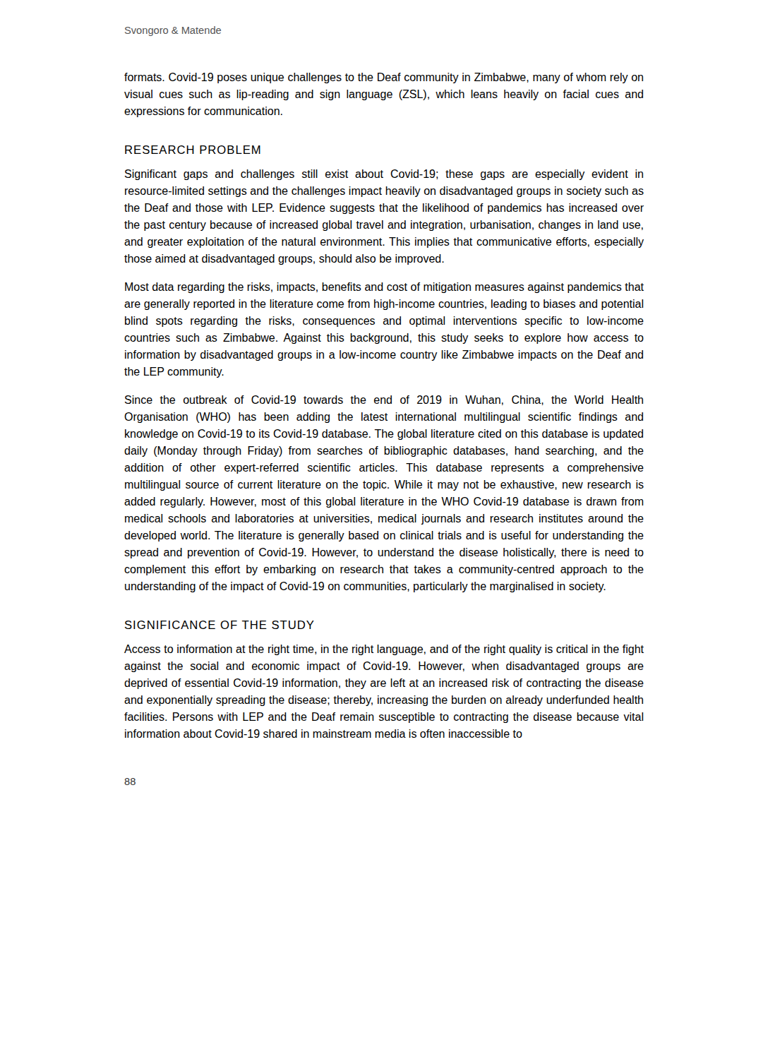Svongoro & Matende
formats. Covid-19 poses unique challenges to the Deaf community in Zimbabwe, many of whom rely on visual cues such as lip-reading and sign language (ZSL), which leans heavily on facial cues and expressions for communication.
Research Problem
Significant gaps and challenges still exist about Covid-19; these gaps are especially evident in resource-limited settings and the challenges impact heavily on disadvantaged groups in society such as the Deaf and those with LEP. Evidence suggests that the likelihood of pandemics has increased over the past century because of increased global travel and integration, urbanisation, changes in land use, and greater exploitation of the natural environment. This implies that communicative efforts, especially those aimed at disadvantaged groups, should also be improved.
Most data regarding the risks, impacts, benefits and cost of mitigation measures against pandemics that are generally reported in the literature come from high-income countries, leading to biases and potential blind spots regarding the risks, consequences and optimal interventions specific to low-income countries such as Zimbabwe. Against this background, this study seeks to explore how access to information by disadvantaged groups in a low-income country like Zimbabwe impacts on the Deaf and the LEP community.
Since the outbreak of Covid-19 towards the end of 2019 in Wuhan, China, the World Health Organisation (WHO) has been adding the latest international multilingual scientific findings and knowledge on Covid-19 to its Covid-19 database. The global literature cited on this database is updated daily (Monday through Friday) from searches of bibliographic databases, hand searching, and the addition of other expert-referred scientific articles. This database represents a comprehensive multilingual source of current literature on the topic. While it may not be exhaustive, new research is added regularly. However, most of this global literature in the WHO Covid-19 database is drawn from medical schools and laboratories at universities, medical journals and research institutes around the developed world. The literature is generally based on clinical trials and is useful for understanding the spread and prevention of Covid-19. However, to understand the disease holistically, there is need to complement this effort by embarking on research that takes a community-centred approach to the understanding of the impact of Covid-19 on communities, particularly the marginalised in society.
Significance of the Study
Access to information at the right time, in the right language, and of the right quality is critical in the fight against the social and economic impact of Covid-19. However, when disadvantaged groups are deprived of essential Covid-19 information, they are left at an increased risk of contracting the disease and exponentially spreading the disease; thereby, increasing the burden on already underfunded health facilities. Persons with LEP and the Deaf remain susceptible to contracting the disease because vital information about Covid-19 shared in mainstream media is often inaccessible to
88